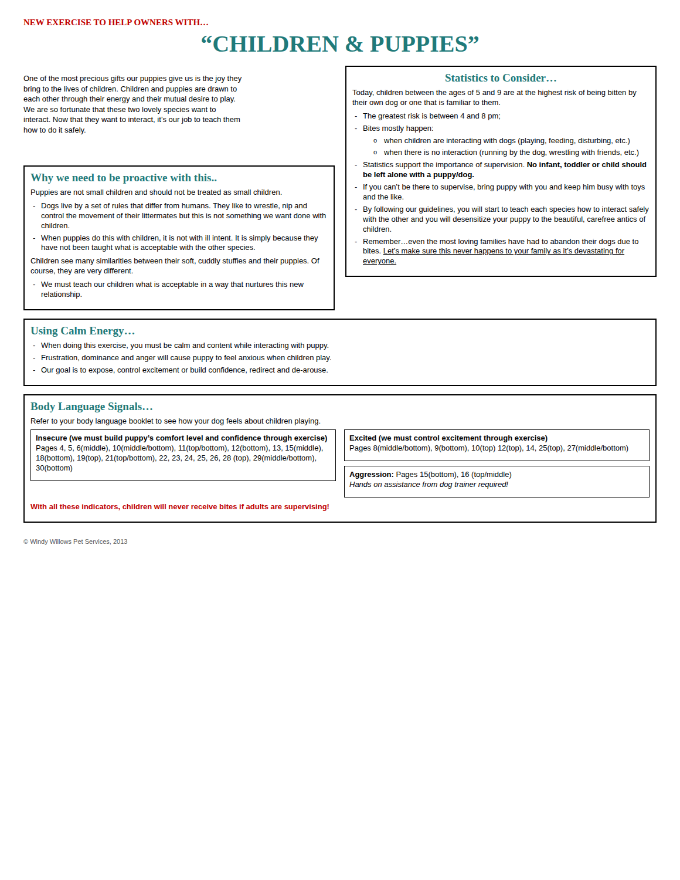NEW EXERCISE TO HELP OWNERS WITH…
“CHILDREN & PUPPIES”
One of the most precious gifts our puppies give us is the joy they bring to the lives of children. Children and puppies are drawn to each other through their energy and their mutual desire to play. We are so fortunate that these two lovely species want to interact. Now that they want to interact, it’s our job to teach them how to do it safely.
Why we need to be proactive with this..
Puppies are not small children and should not be treated as small children.
Dogs live by a set of rules that differ from humans. They like to wrestle, nip and control the movement of their littermates but this is not something we want done with children.
When puppies do this with children, it is not with ill intent. It is simply because they have not been taught what is acceptable with the other species.
Children see many similarities between their soft, cuddly stuffies and their puppies. Of course, they are very different.
We must teach our children what is acceptable in a way that nurtures this new relationship.
Statistics to Consider…
Today, children between the ages of 5 and 9 are at the highest risk of being bitten by their own dog or one that is familiar to them.
The greatest risk is between 4 and 8 pm;
Bites mostly happen:
when children are interacting with dogs (playing, feeding, disturbing, etc.)
when there is no interaction (running by the dog, wrestling with friends, etc.)
Statistics support the importance of supervision. No infant, toddler or child should be left alone with a puppy/dog.
If you can’t be there to supervise, bring puppy with you and keep him busy with toys and the like.
By following our guidelines, you will start to teach each species how to interact safely with the other and you will desensitize your puppy to the beautiful, carefree antics of children.
Remember…even the most loving families have had to abandon their dogs due to bites. Let’s make sure this never happens to your family as it’s devastating for everyone.
Using Calm Energy…
When doing this exercise, you must be calm and content while interacting with puppy.
Frustration, dominance and anger will cause puppy to feel anxious when children play.
Our goal is to expose, control excitement or build confidence, redirect and de-arouse.
Body Language Signals…
Refer to your body language booklet to see how your dog feels about children playing.
Insecure (we must build puppy’s comfort level and confidence through exercise)
Pages 4, 5, 6(middle), 10(middle/bottom), 11(top/bottom), 12(bottom), 13, 15(middle), 18(bottom), 19(top), 21(top/bottom), 22, 23, 24, 25, 26, 28 (top), 29(middle/bottom), 30(bottom)
Excited (we must control excitement through exercise)
Pages 8(middle/bottom), 9(bottom), 10(top) 12(top), 14, 25(top), 27(middle/bottom)
Aggression: Pages 15(bottom), 16 (top/middle)
Hands on assistance from dog trainer required!
With all these indicators, children will never receive bites if adults are supervising!
© Windy Willows Pet Services, 2013